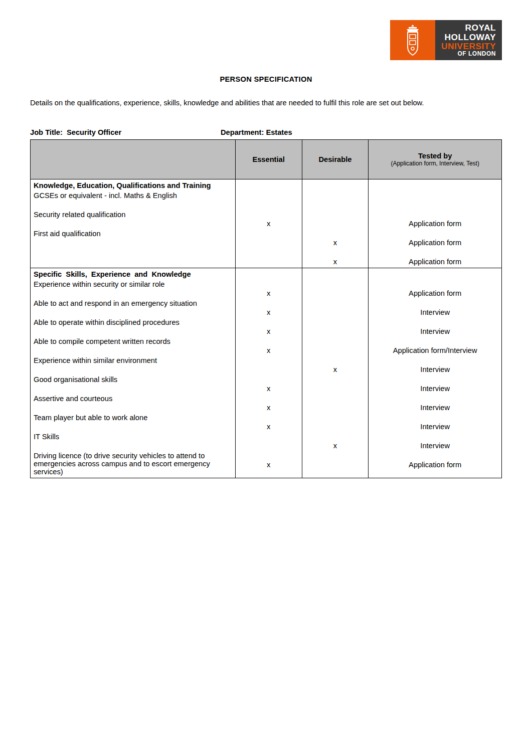ROYAL HOLLOWAY UNIVERSITY OF LONDON
PERSON SPECIFICATION
Details on the qualifications, experience, skills, knowledge and abilities that are needed to fulfil this role are set out below.
Job Title: Security Officer Department: Estates
| | Essential | Desirable | Tested by (Application form, Interview, Test) |
| --- | --- | --- | --- |
| Knowledge, Education, Qualifications and Training GCSEs or equivalent - incl. Maths & English Security related qualification First aid qualification | x | x x | Application form Application form Application form |
| Specific Skills, Experience and Knowledge Experience within security or similar role Able to act and respond in an emergency situation Able to operate within disciplined procedures Able to compile competent written records Experience within similar environment Good organisational skills Assertive and courteous Team player but able to work alone IT Skills Driving licence (to drive security vehicles to attend to emergencies across campus and to escort emergency services) | x x x x x x x x | x x | Application form Interview Interview Application form/Interview Interview Interview Interview Interview Interview Application form |